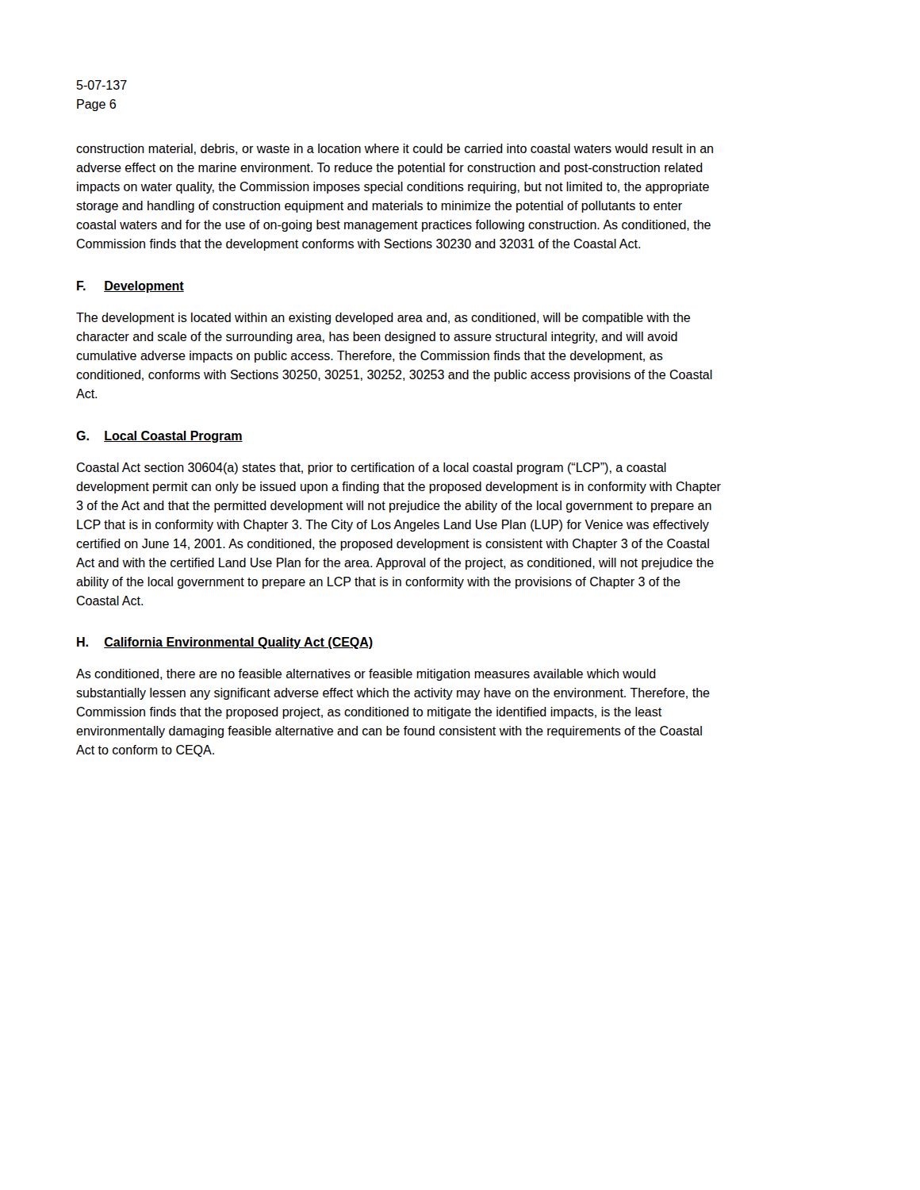5-07-137
Page 6
construction material, debris, or waste in a location where it could be carried into coastal waters would result in an adverse effect on the marine environment. To reduce the potential for construction and post-construction related impacts on water quality, the Commission imposes special conditions requiring, but not limited to, the appropriate storage and handling of construction equipment and materials to minimize the potential of pollutants to enter coastal waters and for the use of on-going best management practices following construction. As conditioned, the Commission finds that the development conforms with Sections 30230 and 32031 of the Coastal Act.
F. Development
The development is located within an existing developed area and, as conditioned, will be compatible with the character and scale of the surrounding area, has been designed to assure structural integrity, and will avoid cumulative adverse impacts on public access. Therefore, the Commission finds that the development, as conditioned, conforms with Sections 30250, 30251, 30252, 30253 and the public access provisions of the Coastal Act.
G. Local Coastal Program
Coastal Act section 30604(a) states that, prior to certification of a local coastal program (“LCP”), a coastal development permit can only be issued upon a finding that the proposed development is in conformity with Chapter 3 of the Act and that the permitted development will not prejudice the ability of the local government to prepare an LCP that is in conformity with Chapter 3. The City of Los Angeles Land Use Plan (LUP) for Venice was effectively certified on June 14, 2001. As conditioned, the proposed development is consistent with Chapter 3 of the Coastal Act and with the certified Land Use Plan for the area. Approval of the project, as conditioned, will not prejudice the ability of the local government to prepare an LCP that is in conformity with the provisions of Chapter 3 of the Coastal Act.
H. California Environmental Quality Act (CEQA)
As conditioned, there are no feasible alternatives or feasible mitigation measures available which would substantially lessen any significant adverse effect which the activity may have on the environment. Therefore, the Commission finds that the proposed project, as conditioned to mitigate the identified impacts, is the least environmentally damaging feasible alternative and can be found consistent with the requirements of the Coastal Act to conform to CEQA.